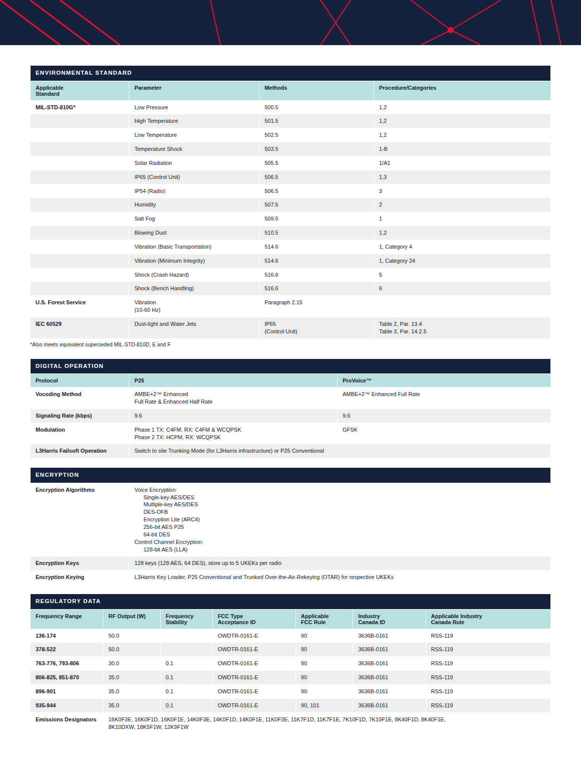| Environmental Standard |
| Applicable Standard | Parameter | Methods | Procedure/Categories |
| MIL-STD-810G* | Low Pressure | 500.5 | 1,2 |
| | High Temperature | 501.5 | 1,2 |
| | Low Temperature | 502.5 | 1,2 |
| | Temperature Shock | 503.5 | 1-B |
| | Solar Radiation | 505.5 | 1/A1 |
| | IP65 (Control Unit) | 506.5 | 1,3 |
| | IP54 (Radio) | 506.5 | 3 |
| | Humidity | 507.5 | 2 |
| | Salt Fog | 509.5 | 1 |
| | Blowing Dust | 510.5 | 1,2 |
| | Vibration (Basic Transportation) | 514.6 | 1, Category 4 |
| | Vibration (Minimum Integrity) | 514.6 | 1, Category 24 |
| | Shock (Crash Hazard) | 516.6 | 5 |
| | Shock (Bench Handling) | 516.6 | 6 |
| U.S. Forest Service | Vibration (10-60 Hz) | Paragraph 2.15 | |
| IEC 60529 | Dust-tight and Water Jets | IP65 (Control Unit) | Table 2, Par. 13.4 Table 3, Par. 14.2.5 |
*Also meets equivalent superseded MIL-STD-810D, E and F
| Digital Operation |
| Protocol | P25 | ProVoice™ |
| Vocoding Method | AMBE+2™ Enhanced Full Rate & Enhanced Half Rate | AMBE+2™ Enhanced Full Rate |
| Signaling Rate (kbps) | 9.6 | 9.6 |
| Modulation | Phase 1 TX: C4FM, RX: C4FM & WCQPSK Phase 2 TX: HCPM, RX: WCQPSK | GFSK |
| L3Harris Failsoft Operation | Switch to site Trunking Mode (for L3Harris infrastructure) or P25 Conventional |
| Encryption |
| Encryption Algorithms | Voice Encryption: Single-key AES/DES Multiple-key AES/DES DES-OFB Encryption Lite (ARC4) 256-bit AES P25 64-bit DES Control Channel Encryption: 128-bit AES (LLA) |
| Encryption Keys | 128 keys (128 AES, 64 DES), store up to 5 UKEKs per radio |
| Encryption Keying | L3Harris Key Loader, P25 Conventional and Trunked Over-the-Air-Rekeying (OTAR) for respective UKEKs |
| Regulatory Data |
| Frequency Range | RF Output (W) | Frequency Stability | FCC Type Acceptance ID | Applicable FCC Rule | Industry Canada ID | Applicable Industry Canada Rule |
| 136-174 | 50.0 | | OWDTR-0161-E | 90 | 3636B-0161 | RSS-119 |
| 378-522 | 50.0 | | OWDTR-0161-E | 90 | 3636B-0161 | RSS-119 |
| 763-776, 793-806 | 30.0 | 0.1 | OWDTR-0161-E | 90 | 3636B-0161 | RSS-119 |
| 806-825, 851-870 | 35.0 | 0.1 | OWDTR-0161-E | 90 | 3636B-0161 | RSS-119 |
| 896-901 | 35.0 | 0.1 | OWDTR-0161-E | 90 | 3636B-0161 | RSS-119 |
| 935-944 | 35.0 | 0.1 | OWDTR-0161-E | 90, 101 | 3636B-0161 | RSS-119 |
| Emissions Designators | 16K0F3E, 16K0F1D, 16K0F1E, 14K0F3E, 14K0F1D, 14K0F1E, 11K0F3E, 11K7F1D, 11K7F1E, 7K10F1D, 7K10F1E, 8K40F1D, 8K40F1E, 8K10DXW, 18K5F1W, 12K9F1W |